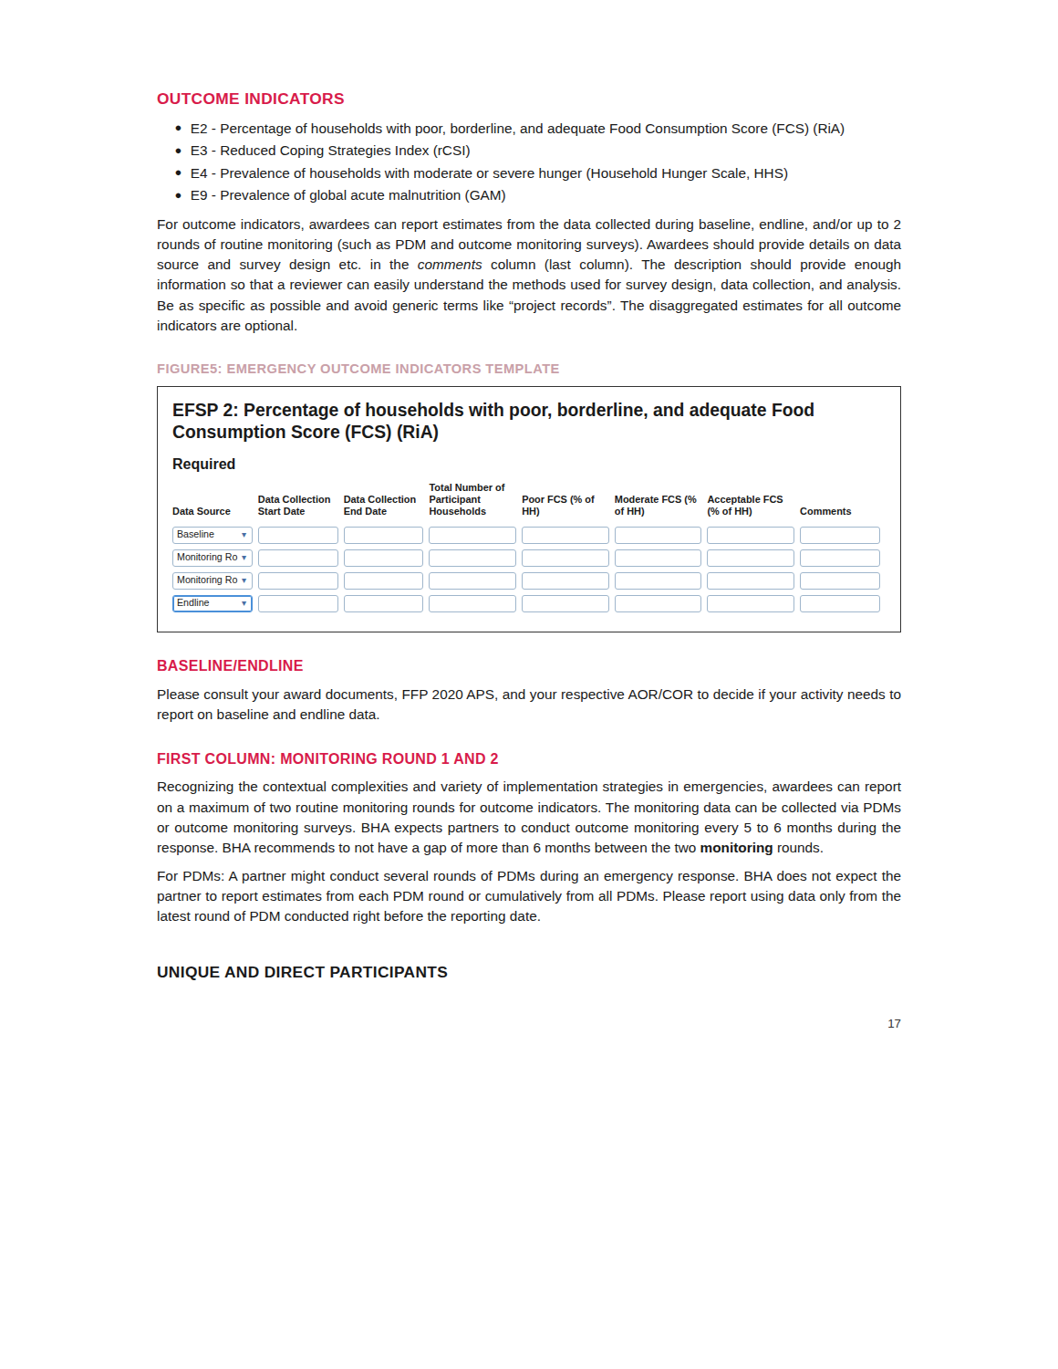OUTCOME INDICATORS
E2 - Percentage of households with poor, borderline, and adequate Food Consumption Score (FCS) (RiA)
E3 - Reduced Coping Strategies Index (rCSI)
E4 - Prevalence of households with moderate or severe hunger (Household Hunger Scale, HHS)
E9 - Prevalence of global acute malnutrition (GAM)
For outcome indicators, awardees can report estimates from the data collected during baseline, endline, and/or up to 2 rounds of routine monitoring (such as PDM and outcome monitoring surveys). Awardees should provide details on data source and survey design etc. in the comments column (last column). The description should provide enough information so that a reviewer can easily understand the methods used for survey design, data collection, and analysis. Be as specific as possible and avoid generic terms like “project records”. The disaggregated estimates for all outcome indicators are optional.
FIGURE5: EMERGENCY OUTCOME INDICATORS TEMPLATE
EFSP 2: Percentage of households with poor, borderline, and adequate Food Consumption Score (FCS) (RiA)
Required
| Data Source | Data Collection Start Date | Data Collection End Date | Total Number of Participant Households | Poor FCS (% of HH) | Moderate FCS (% of HH) | Acceptable FCS (% of HH) | Comments |
| --- | --- | --- | --- | --- | --- | --- | --- |
| Baseline ▼ | | | | | | | |
| Monitoring Ro ▼ | | | | | | | |
| Monitoring Ro ▼ | | | | | | | |
| Endline ▼ | | | | | | | |
BASELINE/ENDLINE
Please consult your award documents, FFP 2020 APS, and your respective AOR/COR to decide if your activity needs to report on baseline and endline data.
FIRST COLUMN: MONITORING ROUND 1 AND 2
Recognizing the contextual complexities and variety of implementation strategies in emergencies, awardees can report on a maximum of two routine monitoring rounds for outcome indicators. The monitoring data can be collected via PDMs or outcome monitoring surveys. BHA expects partners to conduct outcome monitoring every 5 to 6 months during the response. BHA recommends to not have a gap of more than 6 months between the two monitoring rounds.
For PDMs: A partner might conduct several rounds of PDMs during an emergency response. BHA does not expect the partner to report estimates from each PDM round or cumulatively from all PDMs. Please report using data only from the latest round of PDM conducted right before the reporting date.
UNIQUE AND DIRECT PARTICIPANTS
17